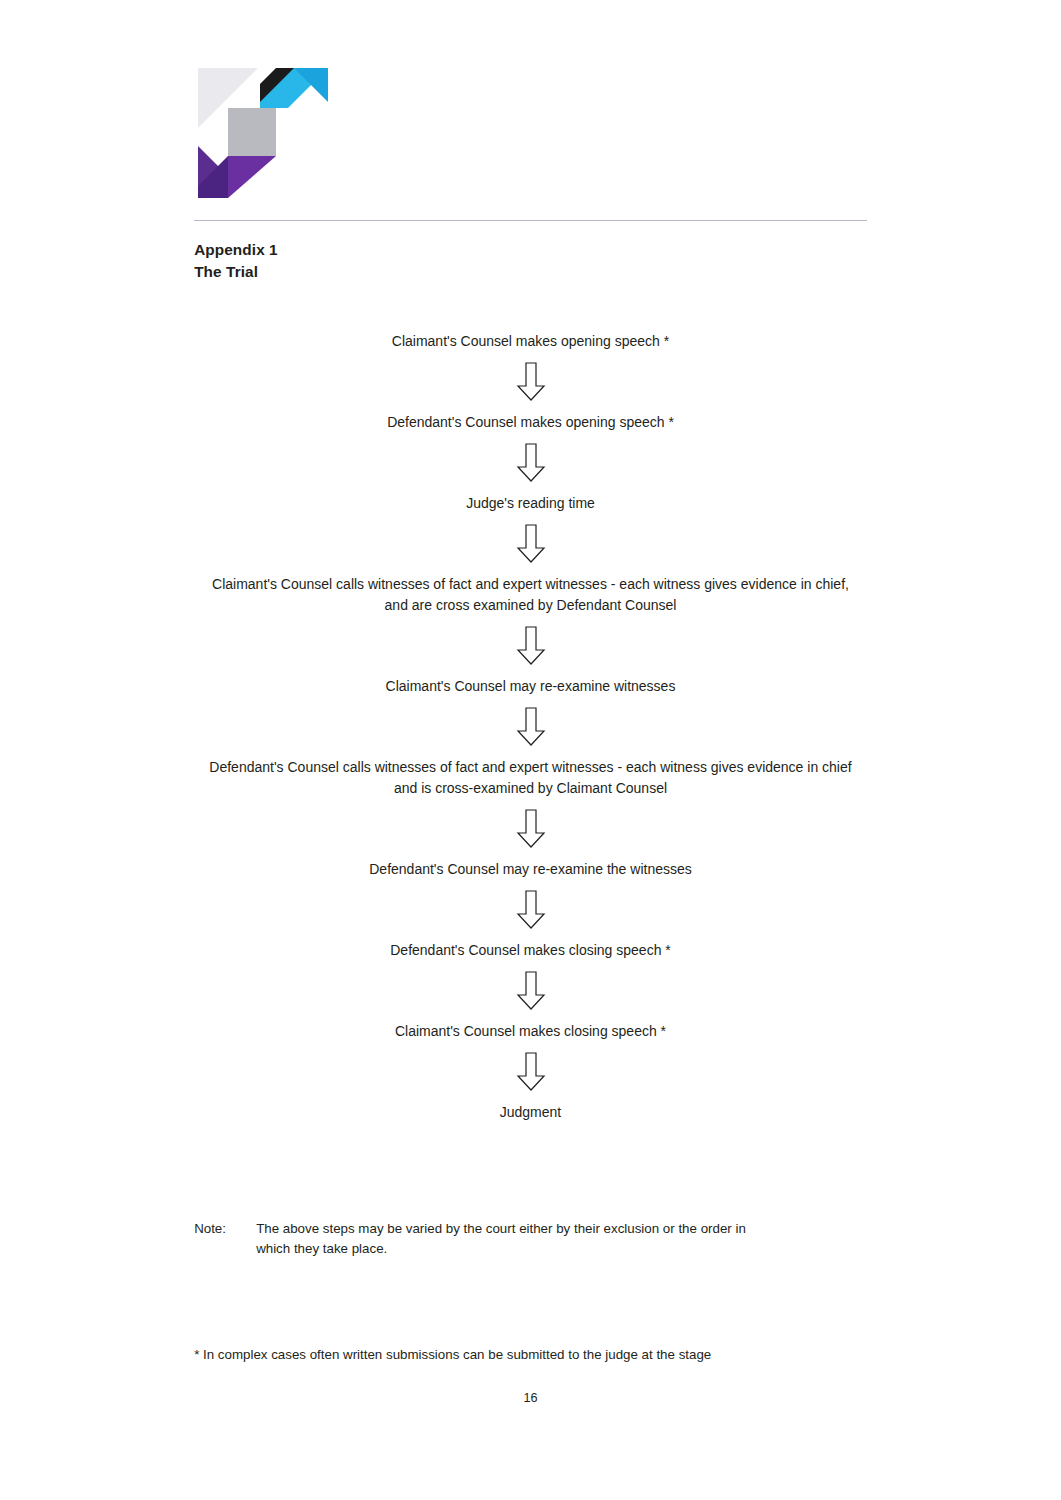Logo
Appendix 1
The Trial
Claimant's Counsel makes opening speech *
Defendant's Counsel makes opening speech *
Judge's reading time
Claimant's Counsel calls witnesses of fact and expert witnesses - each witness gives evidence in chief, and are cross examined by Defendant Counsel
Claimant's Counsel may re-examine witnesses
Defendant's Counsel calls witnesses of fact and expert witnesses - each witness gives evidence in chief and is cross-examined by Claimant Counsel
Defendant's Counsel may re-examine the witnesses
Defendant's Counsel makes closing speech *
Claimant's Counsel makes closing speech *
Judgment
Note:
The above steps may be varied by the court either by their exclusion or the order in which they take place.
* In complex cases often written submissions can be submitted to the judge at the stage
16